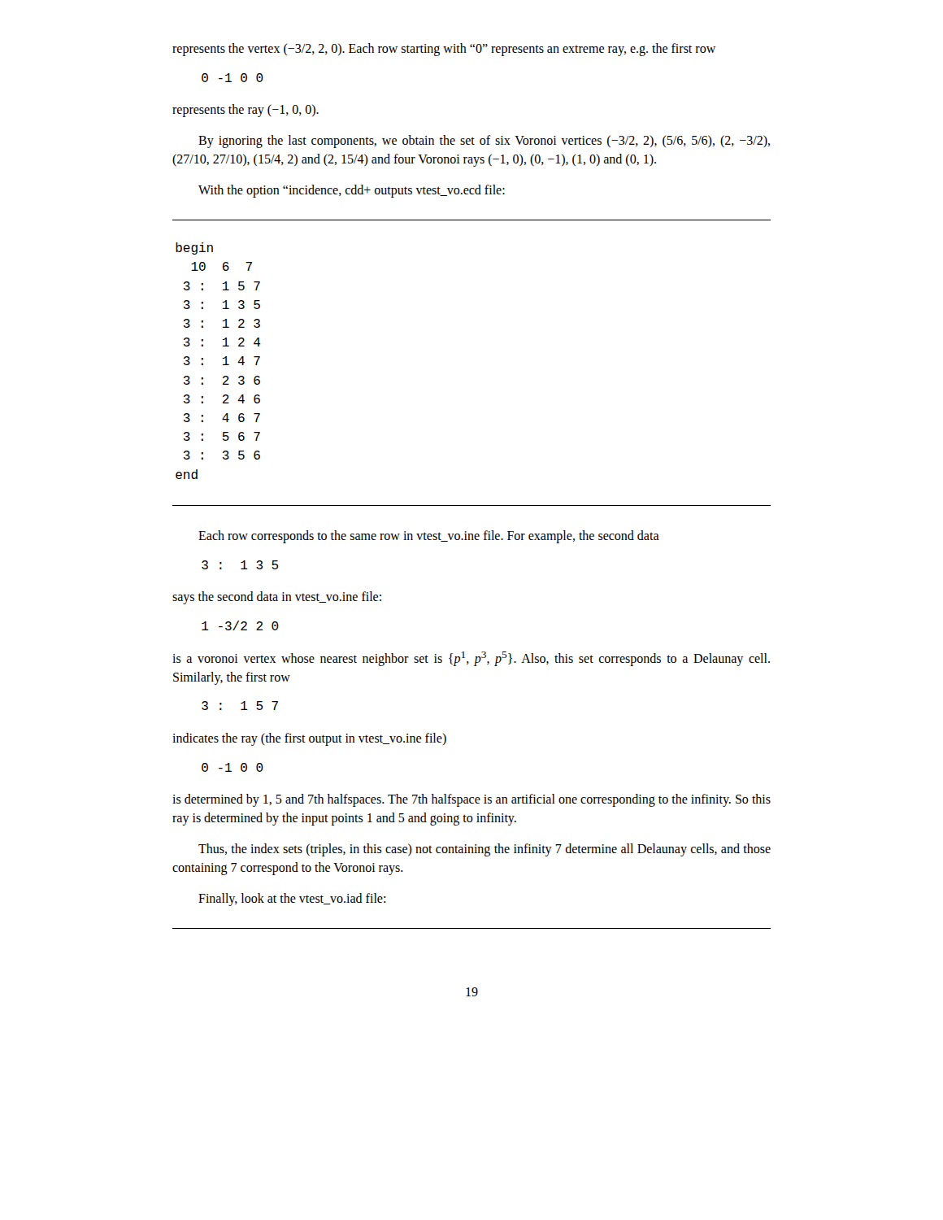represents the vertex (−3/2, 2, 0). Each row starting with “0” represents an extreme ray, e.g. the first row
0 -1 0 0
represents the ray (−1, 0, 0).
By ignoring the last components, we obtain the set of six Voronoi vertices (−3/2, 2), (5/6, 5/6), (2, −3/2), (27/10, 27/10), (15/4, 2) and (2, 15/4) and four Voronoi rays (−1, 0), (0, −1), (1, 0) and (0, 1).
With the option “incidence, cdd+ outputs vtest_vo.ecd file:
begin
  10  6  7
 3 :  1 5 7
 3 :  1 3 5
 3 :  1 2 3
 3 :  1 2 4
 3 :  1 4 7
 3 :  2 3 6
 3 :  2 4 6
 3 :  4 6 7
 3 :  5 6 7
 3 :  3 5 6
end
Each row corresponds to the same row in vtest_vo.ine file. For example, the second data
3 :  1 3 5
says the second data in vtest_vo.ine file:
1 -3/2 2 0
is a voronoi vertex whose nearest neighbor set is {p1, p3, p5}. Also, this set corresponds to a Delaunay cell. Similarly, the first row
3 :  1 5 7
indicates the ray (the first output in vtest_vo.ine file)
0 -1 0 0
is determined by 1, 5 and 7th halfspaces. The 7th halfspace is an artificial one corresponding to the infinity. So this ray is determined by the input points 1 and 5 and going to infinity.
Thus, the index sets (triples, in this case) not containing the infinity 7 determine all Delaunay cells, and those containing 7 correspond to the Voronoi rays.
Finally, look at the vtest_vo.iad file:
19